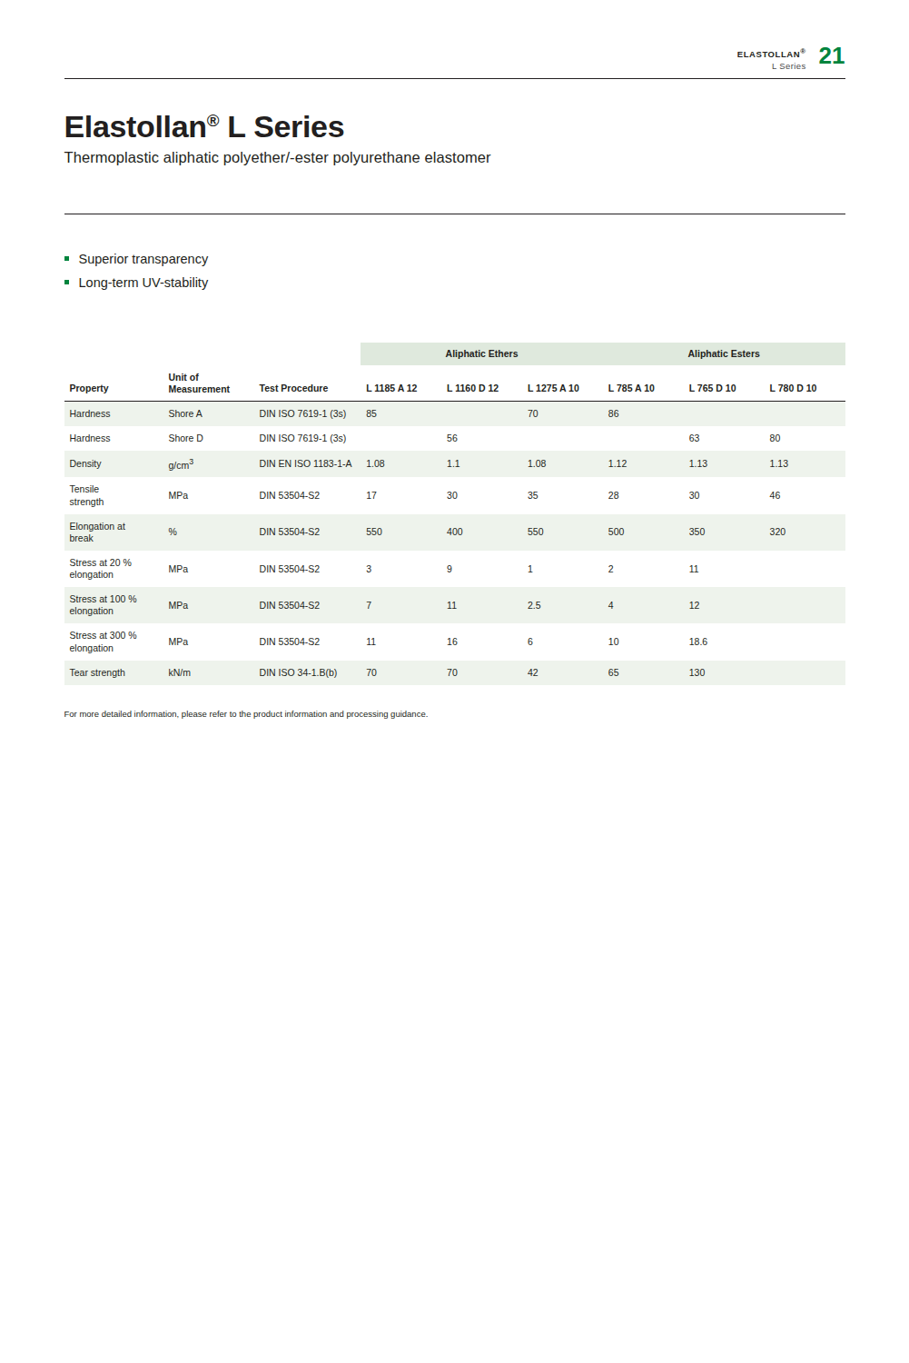ELASTOLLAN®
L Series
21
Elastollan® L Series
Thermoplastic aliphatic polyether/-ester polyurethane elastomer
Superior transparency
Long-term UV-stability
| | Aliphatic Ethers | Aliphatic Esters |
| --- | --- | --- |
| Property | Unit of Measurement | Test Procedure | L 1185 A 12 | L 1160 D 12 | L 1275 A 10 | L 785 A 10 | L 765 D 10 | L 780 D 10 |
| Hardness | Shore A | DIN ISO 7619-1 (3s) | 85 | | 70 | 86 | | |
| Hardness | Shore D | DIN ISO 7619-1 (3s) | | 56 | | | 63 | 80 |
| Density | g/cm 3 | DIN EN ISO 1183-1-A | 1.08 | 1.1 | 1.08 | 1.12 | 1.13 | 1.13 |
| Tensile strength | MPa | DIN 53504-S2 | 17 | 30 | 35 | 28 | 30 | 46 |
| Elongation at break | % | DIN 53504-S2 | 550 | 400 | 550 | 500 | 350 | 320 |
| Stress at 20 % elongation | MPa | DIN 53504-S2 | 3 | 9 | 1 | 2 | 11 | |
| Stress at 100 % elongation | MPa | DIN 53504-S2 | 7 | 11 | 2.5 | 4 | 12 | |
| Stress at 300 % elongation | MPa | DIN 53504-S2 | 11 | 16 | 6 | 10 | 18.6 | |
| Tear strength | kN/m | DIN ISO 34-1.B(b) | 70 | 70 | 42 | 65 | 130 | |
For more detailed information, please refer to the product information and processing guidance.